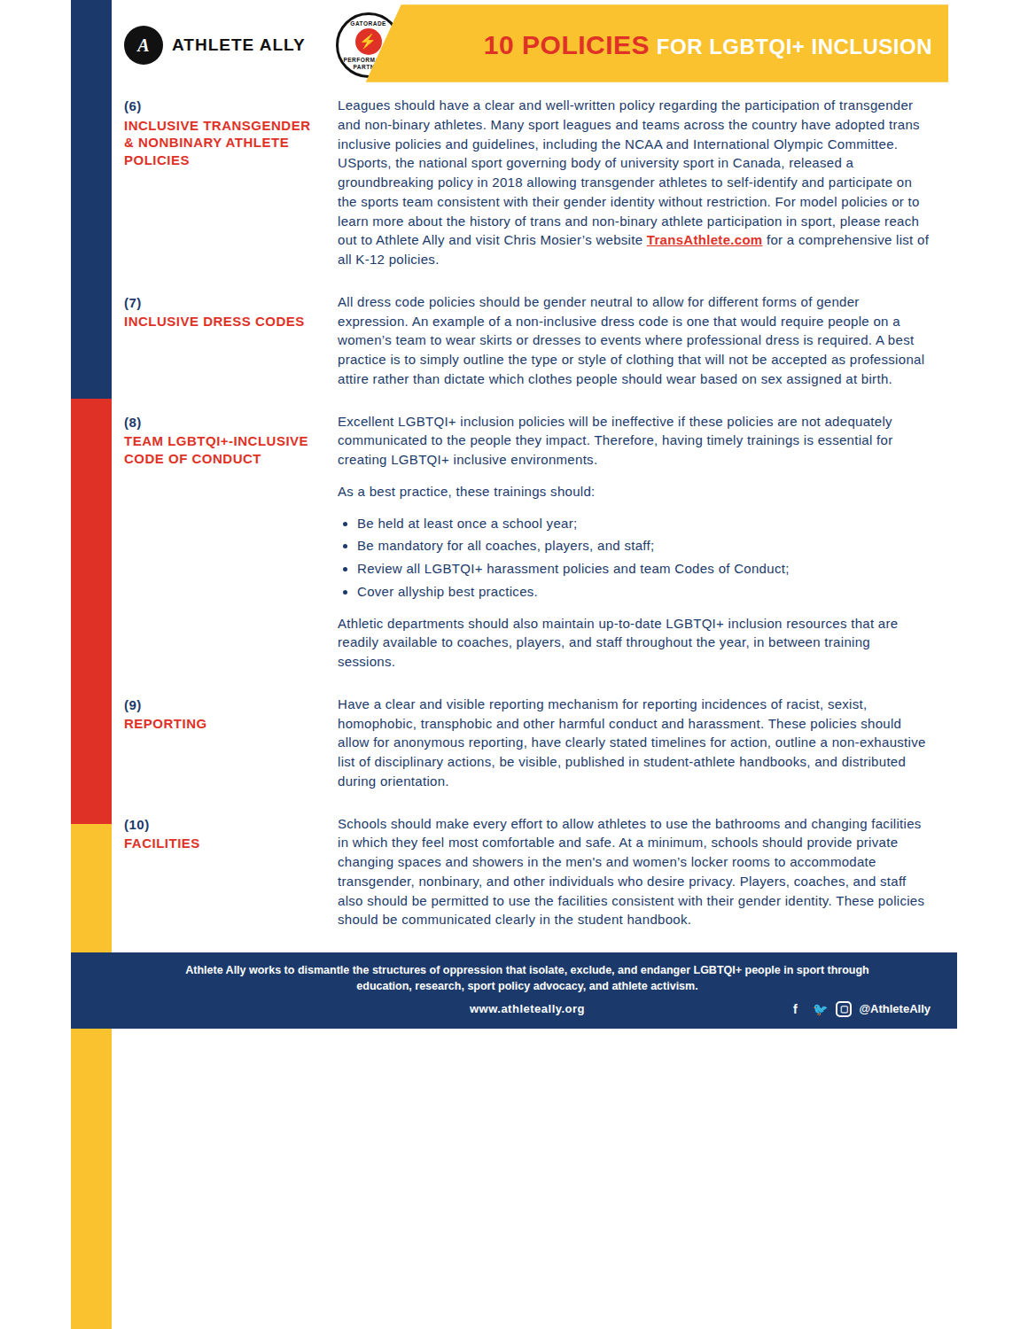A
ATHLETE ALLY
GATORADE
⚡
PERFORMANCE PARTNER
10 POLICIES FOR LGBTQI+ INCLUSION
(6) INCLUSIVE TRANSGENDER & NONBINARY ATHLETE POLICIES
Leagues should have a clear and well-written policy regarding the participation of transgender and non-binary athletes. Many sport leagues and teams across the country have adopted trans inclusive policies and guidelines, including the NCAA and International Olympic Committee. USports, the national sport governing body of university sport in Canada, released a groundbreaking policy in 2018 allowing transgender athletes to self-identify and participate on the sports team consistent with their gender identity without restriction. For model policies or to learn more about the history of trans and non-binary athlete participation in sport, please reach out to Athlete Ally and visit Chris Mosier’s website TransAthlete.com for a comprehensive list of all K-12 policies.
(7) INCLUSIVE DRESS CODES
All dress code policies should be gender neutral to allow for different forms of gender expression. An example of a non-inclusive dress code is one that would require people on a women’s team to wear skirts or dresses to events where professional dress is required. A best practice is to simply outline the type or style of clothing that will not be accepted as professional attire rather than dictate which clothes people should wear based on sex assigned at birth.
(8) TEAM LGBTQI+-INCLUSIVE CODE OF CONDUCT
Excellent LGBTQI+ inclusion policies will be ineffective if these policies are not adequately communicated to the people they impact. Therefore, having timely trainings is essential for creating LGBTQI+ inclusive environments.
As a best practice, these trainings should:
Be held at least once a school year;
Be mandatory for all coaches, players, and staff;
Review all LGBTQI+ harassment policies and team Codes of Conduct;
Cover allyship best practices.
Athletic departments should also maintain up-to-date LGBTQI+ inclusion resources that are readily available to coaches, players, and staff throughout the year, in between training sessions.
(9) REPORTING
Have a clear and visible reporting mechanism for reporting incidences of racist, sexist, homophobic, transphobic and other harmful conduct and harassment. These policies should allow for anonymous reporting, have clearly stated timelines for action, outline a non-exhaustive list of disciplinary actions, be visible, published in student-athlete handbooks, and distributed during orientation.
(10) FACILITIES
Schools should make every effort to allow athletes to use the bathrooms and changing facilities in which they feel most comfortable and safe. At a minimum, schools should provide private changing spaces and showers in the men's and women’s locker rooms to accommodate transgender, nonbinary, and other individuals who desire privacy. Players, coaches, and staff also should be permitted to use the facilities consistent with their gender identity. These policies should be communicated clearly in the student handbook.
Athlete Ally works to dismantle the structures of oppression that isolate, exclude, and endanger LGBTQI+ people in sport through education, research, sport policy advocacy, and athlete activism.
www.athleteally.org
f 🐦 ▢ @AthleteAlly